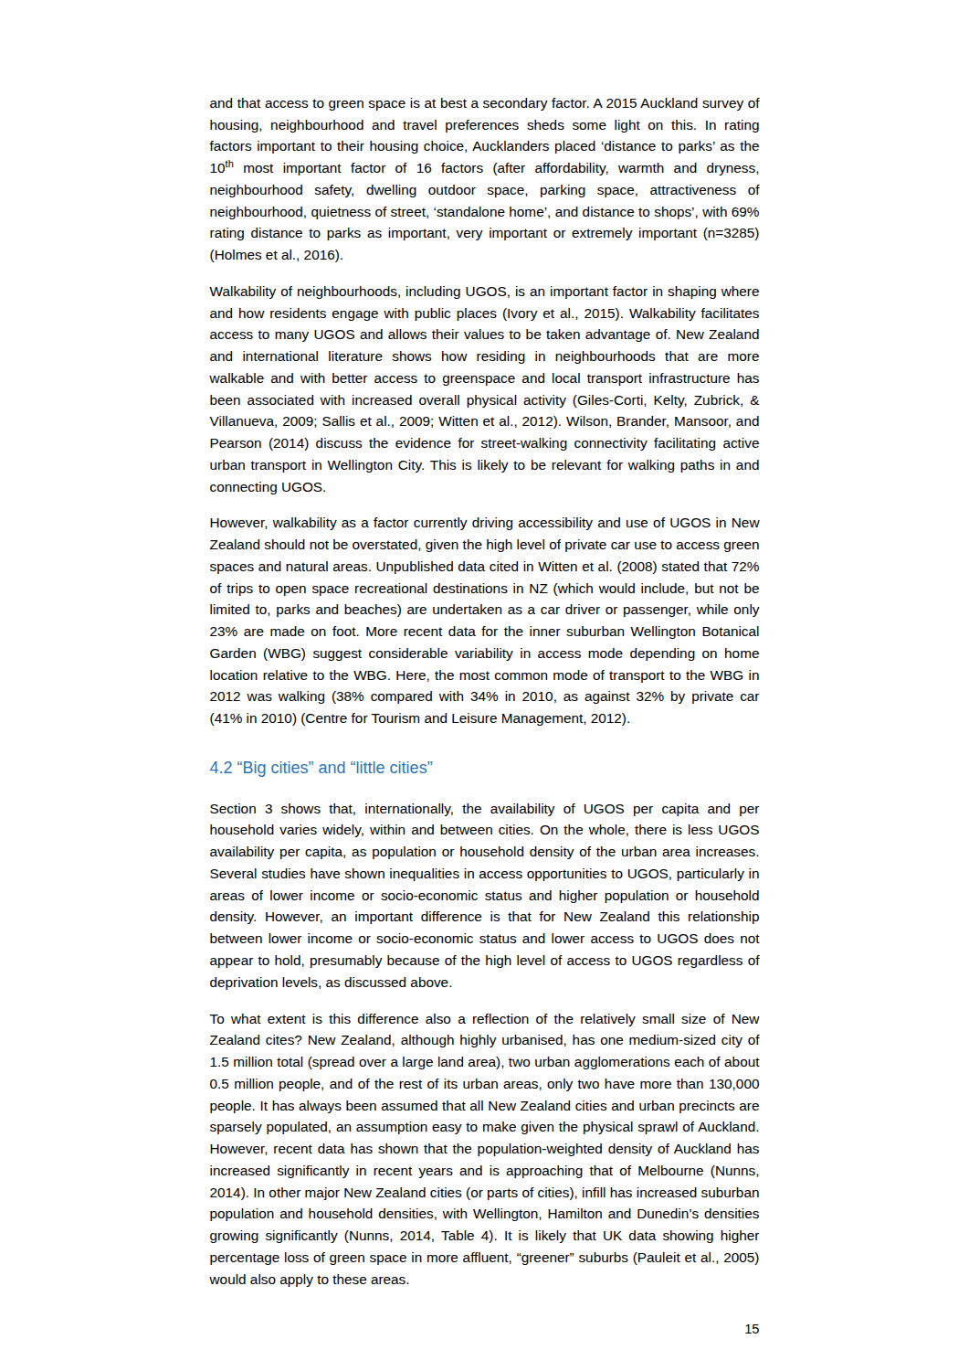and that access to green space is at best a secondary factor. A 2015 Auckland survey of housing, neighbourhood and travel preferences sheds some light on this. In rating factors important to their housing choice, Aucklanders placed ‘distance to parks’ as the 10th most important factor of 16 factors (after affordability, warmth and dryness, neighbourhood safety, dwelling outdoor space, parking space, attractiveness of neighbourhood, quietness of street, ‘standalone home’, and distance to shops’, with 69% rating distance to parks as important, very important or extremely important (n=3285) (Holmes et al., 2016).
Walkability of neighbourhoods, including UGOS, is an important factor in shaping where and how residents engage with public places (Ivory et al., 2015). Walkability facilitates access to many UGOS and allows their values to be taken advantage of. New Zealand and international literature shows how residing in neighbourhoods that are more walkable and with better access to greenspace and local transport infrastructure has been associated with increased overall physical activity (Giles-Corti, Kelty, Zubrick, & Villanueva, 2009; Sallis et al., 2009; Witten et al., 2012). Wilson, Brander, Mansoor, and Pearson (2014) discuss the evidence for street-walking connectivity facilitating active urban transport in Wellington City. This is likely to be relevant for walking paths in and connecting UGOS.
However, walkability as a factor currently driving accessibility and use of UGOS in New Zealand should not be overstated, given the high level of private car use to access green spaces and natural areas. Unpublished data cited in Witten et al. (2008) stated that 72% of trips to open space recreational destinations in NZ (which would include, but not be limited to, parks and beaches) are undertaken as a car driver or passenger, while only 23% are made on foot. More recent data for the inner suburban Wellington Botanical Garden (WBG) suggest considerable variability in access mode depending on home location relative to the WBG. Here, the most common mode of transport to the WBG in 2012 was walking (38% compared with 34% in 2010, as against 32% by private car (41% in 2010) (Centre for Tourism and Leisure Management, 2012).
4.2 “Big cities” and “little cities”
Section 3 shows that, internationally, the availability of UGOS per capita and per household varies widely, within and between cities. On the whole, there is less UGOS availability per capita, as population or household density of the urban area increases. Several studies have shown inequalities in access opportunities to UGOS, particularly in areas of lower income or socio-economic status and higher population or household density. However, an important difference is that for New Zealand this relationship between lower income or socio-economic status and lower access to UGOS does not appear to hold, presumably because of the high level of access to UGOS regardless of deprivation levels, as discussed above.
To what extent is this difference also a reflection of the relatively small size of New Zealand cites? New Zealand, although highly urbanised, has one medium-sized city of 1.5 million total (spread over a large land area), two urban agglomerations each of about 0.5 million people, and of the rest of its urban areas, only two have more than 130,000 people. It has always been assumed that all New Zealand cities and urban precincts are sparsely populated, an assumption easy to make given the physical sprawl of Auckland. However, recent data has shown that the population-weighted density of Auckland has increased significantly in recent years and is approaching that of Melbourne (Nunns, 2014). In other major New Zealand cities (or parts of cities), infill has increased suburban population and household densities, with Wellington, Hamilton and Dunedin’s densities growing significantly (Nunns, 2014, Table 4). It is likely that UK data showing higher percentage loss of green space in more affluent, “greener” suburbs (Pauleit et al., 2005) would also apply to these areas.
15